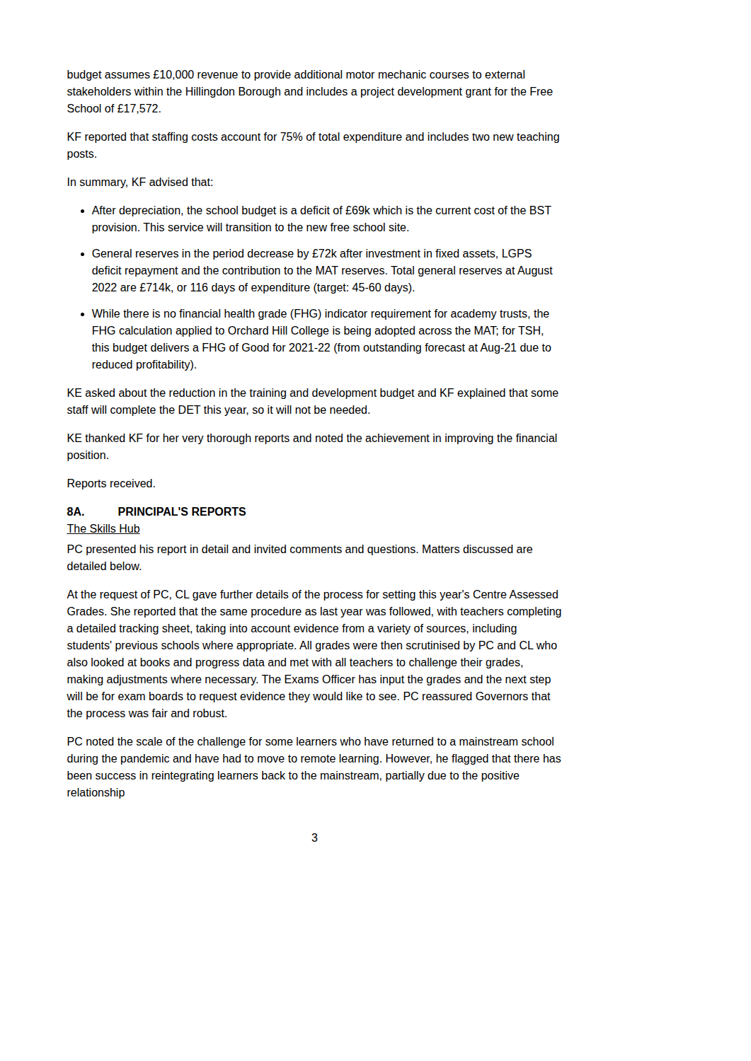budget assumes £10,000 revenue to provide additional motor mechanic courses to external stakeholders within the Hillingdon Borough and includes a project development grant for the Free School of £17,572.
KF reported that staffing costs account for 75% of total expenditure and includes two new teaching posts.
In summary, KF advised that:
After depreciation, the school budget is a deficit of £69k which is the current cost of the BST provision. This service will transition to the new free school site.
General reserves in the period decrease by £72k after investment in fixed assets, LGPS deficit repayment and the contribution to the MAT reserves. Total general reserves at August 2022 are £714k, or 116 days of expenditure (target: 45-60 days).
While there is no financial health grade (FHG) indicator requirement for academy trusts, the FHG calculation applied to Orchard Hill College is being adopted across the MAT; for TSH, this budget delivers a FHG of Good for 2021-22 (from outstanding forecast at Aug-21 due to reduced profitability).
KE asked about the reduction in the training and development budget and KF explained that some staff will complete the DET this year, so it will not be needed.
KE thanked KF for her very thorough reports and noted the achievement in improving the financial position.
Reports received.
8A.
Principal's Reports
The Skills Hub
PC presented his report in detail and invited comments and questions. Matters discussed are detailed below.
At the request of PC, CL gave further details of the process for setting this year's Centre Assessed Grades. She reported that the same procedure as last year was followed, with teachers completing a detailed tracking sheet, taking into account evidence from a variety of sources, including students' previous schools where appropriate. All grades were then scrutinised by PC and CL who also looked at books and progress data and met with all teachers to challenge their grades, making adjustments where necessary. The Exams Officer has input the grades and the next step will be for exam boards to request evidence they would like to see. PC reassured Governors that the process was fair and robust.
PC noted the scale of the challenge for some learners who have returned to a mainstream school during the pandemic and have had to move to remote learning. However, he flagged that there has been success in reintegrating learners back to the mainstream, partially due to the positive relationship
3